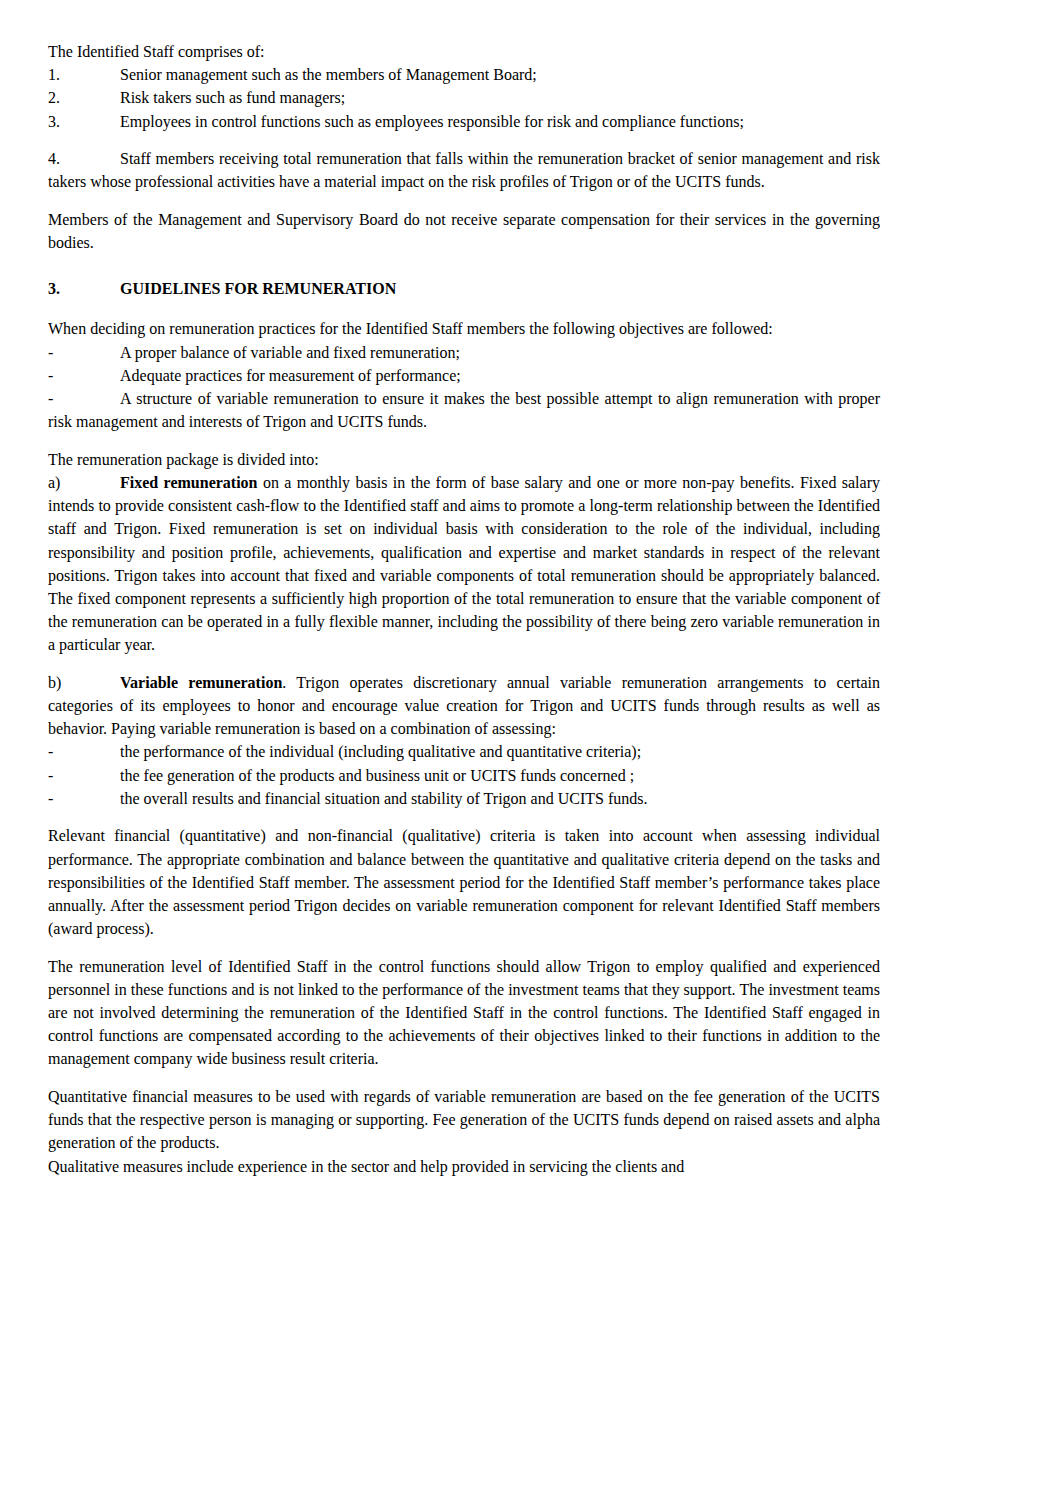The Identified Staff comprises of:
1. Senior management such as the members of Management Board;
2. Risk takers such as fund managers;
3. Employees in control functions such as employees responsible for risk and compliance functions;
4. Staff members receiving total remuneration that falls within the remuneration bracket of senior management and risk takers whose professional activities have a material impact on the risk profiles of Trigon or of the UCITS funds.
Members of the Management and Supervisory Board do not receive separate compensation for their services in the governing bodies.
3. GUIDELINES FOR REMUNERATION
When deciding on remuneration practices for the Identified Staff members the following objectives are followed:
-A proper balance of variable and fixed remuneration;
-Adequate practices for measurement of performance;
-A structure of variable remuneration to ensure it makes the best possible attempt to align remuneration with proper risk management and interests of Trigon and UCITS funds.
The remuneration package is divided into:
a) Fixed remuneration on a monthly basis in the form of base salary and one or more non-pay benefits. Fixed salary intends to provide consistent cash-flow to the Identified staff and aims to promote a long-term relationship between the Identified staff and Trigon. Fixed remuneration is set on individual basis with consideration to the role of the individual, including responsibility and position profile, achievements, qualification and expertise and market standards in respect of the relevant positions. Trigon takes into account that fixed and variable components of total remuneration should be appropriately balanced. The fixed component represents a sufficiently high proportion of the total remuneration to ensure that the variable component of the remuneration can be operated in a fully flexible manner, including the possibility of there being zero variable remuneration in a particular year.
b) Variable remuneration. Trigon operates discretionary annual variable remuneration arrangements to certain categories of its employees to honor and encourage value creation for Trigon and UCITS funds through results as well as behavior. Paying variable remuneration is based on a combination of assessing:
-the performance of the individual (including qualitative and quantitative criteria);
-the fee generation of the products and business unit or UCITS funds concerned ;
-the overall results and financial situation and stability of Trigon and UCITS funds.
Relevant financial (quantitative) and non-financial (qualitative) criteria is taken into account when assessing individual performance. The appropriate combination and balance between the quantitative and qualitative criteria depend on the tasks and responsibilities of the Identified Staff member. The assessment period for the Identified Staff member’s performance takes place annually. After the assessment period Trigon decides on variable remuneration component for relevant Identified Staff members (award process).
The remuneration level of Identified Staff in the control functions should allow Trigon to employ qualified and experienced personnel in these functions and is not linked to the performance of the investment teams that they support. The investment teams are not involved determining the remuneration of the Identified Staff in the control functions. The Identified Staff engaged in control functions are compensated according to the achievements of their objectives linked to their functions in addition to the management company wide business result criteria.
Quantitative financial measures to be used with regards of variable remuneration are based on the fee generation of the UCITS funds that the respective person is managing or supporting. Fee generation of the UCITS funds depend on raised assets and alpha generation of the products.
Qualitative measures include experience in the sector and help provided in servicing the clients and